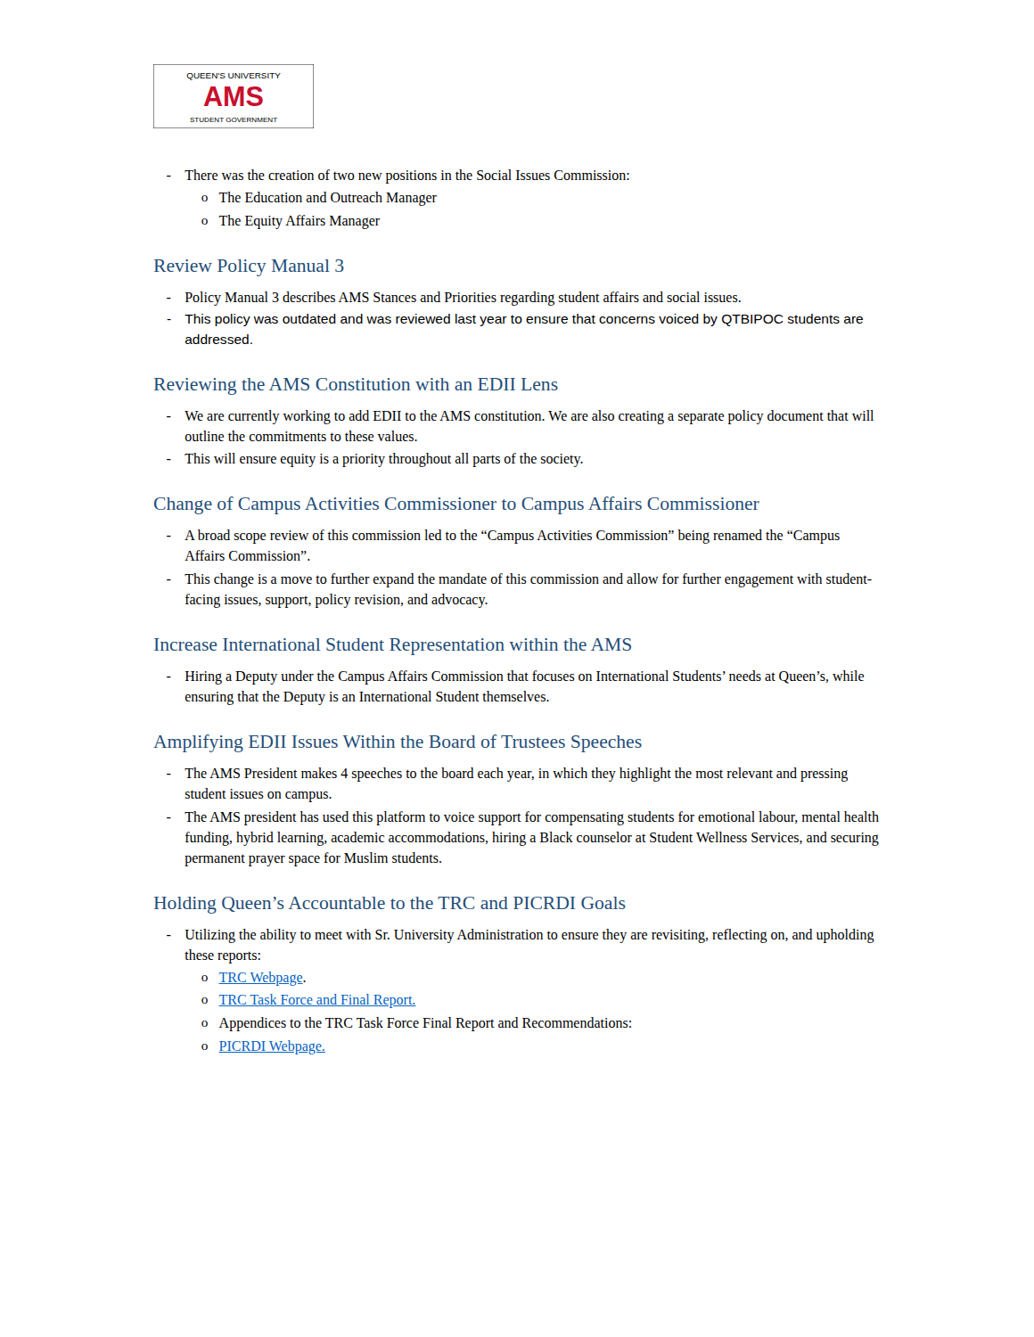There was the creation of two new positions in the Social Issues Commission:
The Education and Outreach Manager
The Equity Affairs Manager
Review Policy Manual 3
Policy Manual 3 describes AMS Stances and Priorities regarding student affairs and social issues.
This policy was outdated and was reviewed last year to ensure that concerns voiced by QTBIPOC students are addressed.
Reviewing the AMS Constitution with an EDII Lens
We are currently working to add EDII to the AMS constitution. We are also creating a separate policy document that will outline the commitments to these values.
This will ensure equity is a priority throughout all parts of the society.
Change of Campus Activities Commissioner to Campus Affairs Commissioner
A broad scope review of this commission led to the “Campus Activities Commission” being renamed the “Campus Affairs Commission”.
This change is a move to further expand the mandate of this commission and allow for further engagement with student-facing issues, support, policy revision, and advocacy.
Increase International Student Representation within the AMS
Hiring a Deputy under the Campus Affairs Commission that focuses on International Students’ needs at Queen’s, while ensuring that the Deputy is an International Student themselves.
Amplifying EDII Issues Within the Board of Trustees Speeches
The AMS President makes 4 speeches to the board each year, in which they highlight the most relevant and pressing student issues on campus.
The AMS president has used this platform to voice support for compensating students for emotional labour, mental health funding, hybrid learning, academic accommodations, hiring a Black counselor at Student Wellness Services, and securing permanent prayer space for Muslim students.
Holding Queen’s Accountable to the TRC and PICRDI Goals
Utilizing the ability to meet with Sr. University Administration to ensure they are revisiting, reflecting on, and upholding these reports:
TRC Webpage.
TRC Task Force and Final Report.
Appendices to the TRC Task Force Final Report and Recommendations:
PICRDI Webpage.